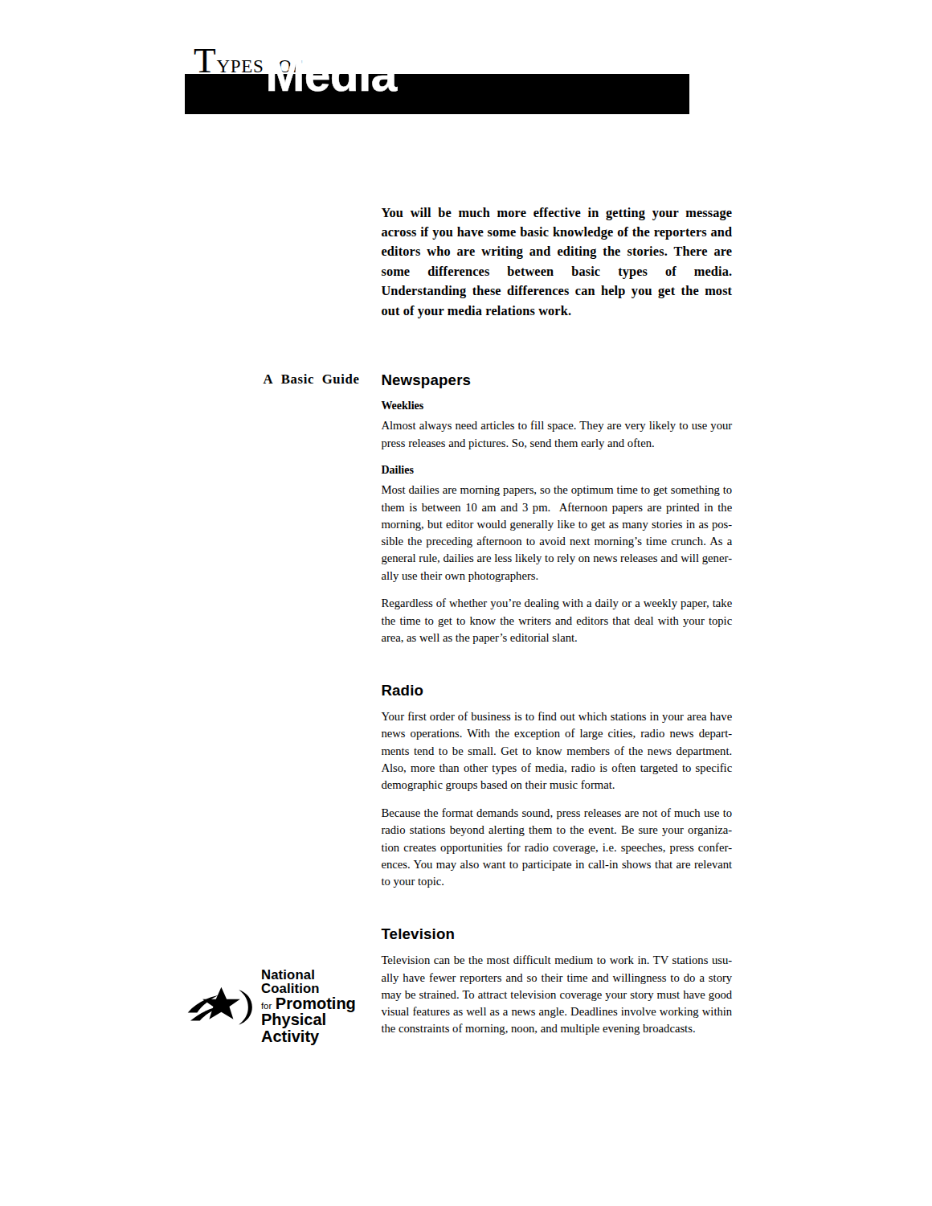Types of
Media
You will be much more effective in getting your message across if you have some basic knowledge of the reporters and editors who are writing and editing the stories. There are some differences between basic types of media. Understanding these differences can help you get the most out of your media relations work.
A Basic Guide
Newspapers
Weeklies
Almost always need articles to fill space. They are very likely to use your press releases and pictures. So, send them early and often.
Dailies
Most dailies are morning papers, so the optimum time to get something to them is between 10 am and 3 pm. Afternoon papers are printed in the morning, but editor would generally like to get as many stories in as possible the preceding afternoon to avoid next morning’s time crunch. As a general rule, dailies are less likely to rely on news releases and will generally use their own photographers.
Regardless of whether you’re dealing with a daily or a weekly paper, take the time to get to know the writers and editors that deal with your topic area, as well as the paper’s editorial slant.
Radio
Your first order of business is to find out which stations in your area have news operations. With the exception of large cities, radio news departments tend to be small. Get to know members of the news department. Also, more than other types of media, radio is often targeted to specific demographic groups based on their music format.
Because the format demands sound, press releases are not of much use to radio stations beyond alerting them to the event. Be sure your organization creates opportunities for radio coverage, i.e. speeches, press conferences. You may also want to participate in call-in shows that are relevant to your topic.
Television
Television can be the most difficult medium to work in. TV stations usually have fewer reporters and so their time and willingness to do a story may be strained. To attract television coverage your story must have good visual features as well as a news angle. Deadlines involve working within the constraints of morning, noon, and multiple evening broadcasts.
National Coalition
for Promoting
Physical Activity